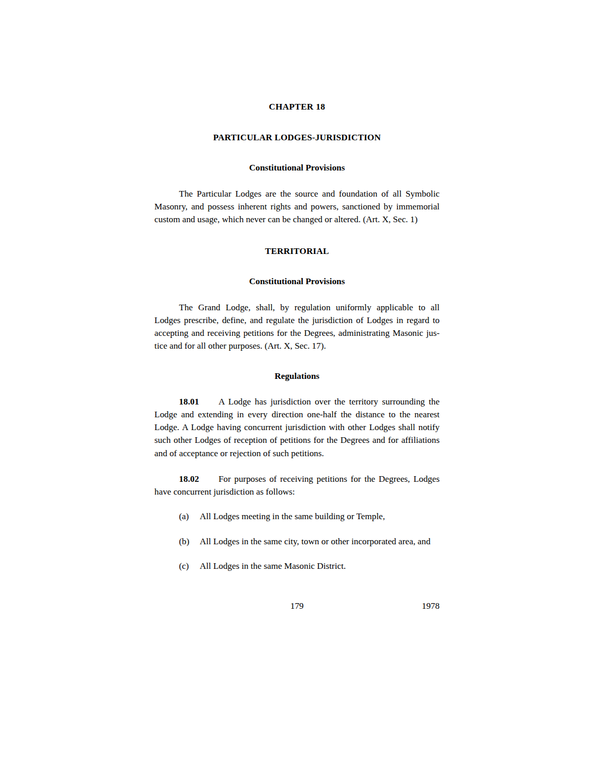CHAPTER 18
PARTICULAR LODGES-JURISDICTION
Constitutional Provisions
The Particular Lodges are the source and foundation of all Symbolic Masonry, and possess inherent rights and powers, sanctioned by immemorial custom and usage, which never can be changed or altered. (Art. X, Sec. 1)
TERRITORIAL
Constitutional Provisions
The Grand Lodge, shall, by regulation uniformly applicable to all Lodges prescribe, define, and regulate the jurisdiction of Lodges in regard to accepting and receiving petitions for the Degrees, administrating Masonic justice and for all other purposes. (Art. X, Sec. 17).
Regulations
18.01 A Lodge has jurisdiction over the territory surrounding the Lodge and extending in every direction one-half the distance to the nearest Lodge. A Lodge having concurrent jurisdiction with other Lodges shall notify such other Lodges of reception of petitions for the Degrees and for affiliations and of acceptance or rejection of such petitions.
18.02 For purposes of receiving petitions for the Degrees, Lodges have concurrent jurisdiction as follows:
(a) All Lodges meeting in the same building or Temple,
(b) All Lodges in the same city, town or other incorporated area, and
(c) All Lodges in the same Masonic District.
179 1978